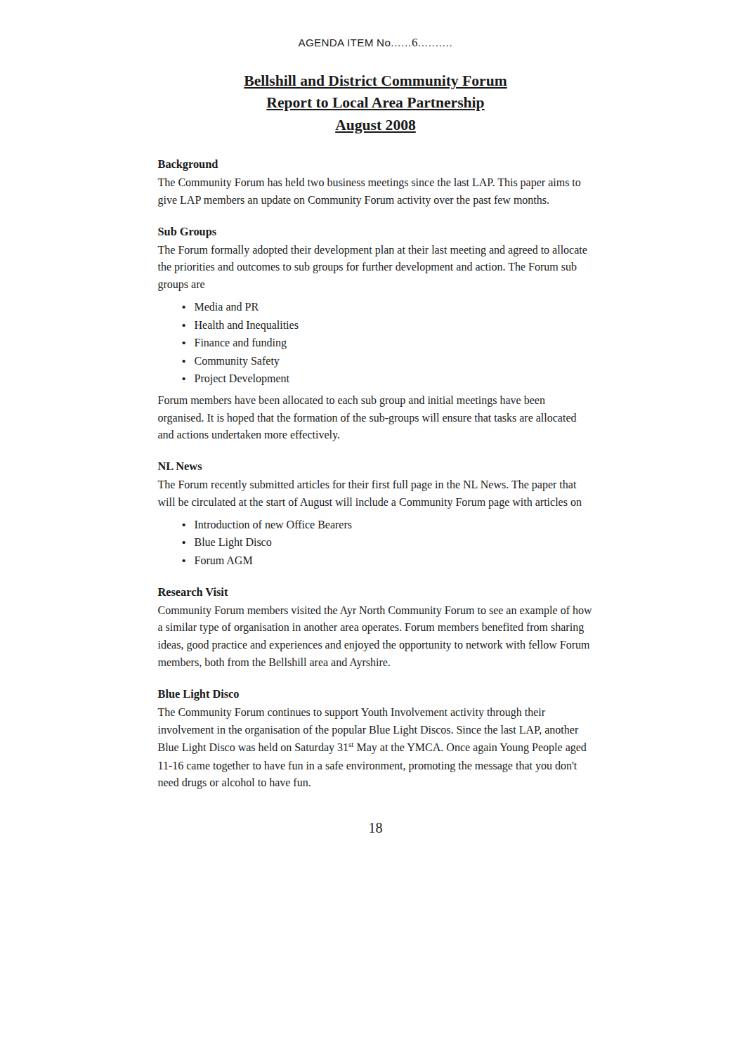AGENDA ITEM No...... 6..........
Bellshill and District Community Forum
Report to Local Area Partnership
August 2008
Background
The Community Forum has held two business meetings since the last LAP. This paper aims to give LAP members an update on Community Forum activity over the past few months.
Sub Groups
The Forum formally adopted their development plan at their last meeting and agreed to allocate the priorities and outcomes to sub groups for further development and action. The Forum sub groups are
Media and PR
Health and Inequalities
Finance and funding
Community Safety
Project Development
Forum members have been allocated to each sub group and initial meetings have been organised. It is hoped that the formation of the sub-groups will ensure that tasks are allocated and actions undertaken more effectively.
NL News
The Forum recently submitted articles for their first full page in the NL News. The paper that will be circulated at the start of August will include a Community Forum page with articles on
Introduction of new Office Bearers
Blue Light Disco
Forum AGM
Research Visit
Community Forum members visited the Ayr North Community Forum to see an example of how a similar type of organisation in another area operates. Forum members benefited from sharing ideas, good practice and experiences and enjoyed the opportunity to network with fellow Forum members, both from the Bellshill area and Ayrshire.
Blue Light Disco
The Community Forum continues to support Youth Involvement activity through their involvement in the organisation of the popular Blue Light Discos. Since the last LAP, another Blue Light Disco was held on Saturday 31st May at the YMCA. Once again Young People aged 11-16 came together to have fun in a safe environment, promoting the message that you don't need drugs or alcohol to have fun.
18